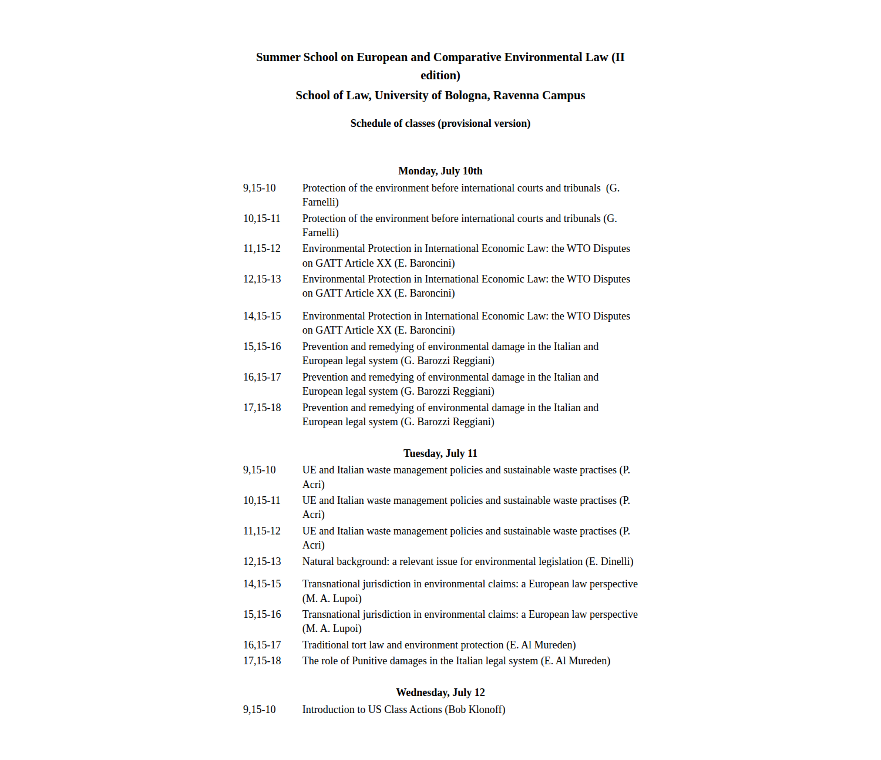Summer School on European and Comparative Environmental Law (II edition)
School of Law, University of Bologna, Ravenna Campus
Schedule of classes (provisional version)
Monday, July 10th
| 9,15-10 | Protection of the environment before international courts and tribunals (G. Farnelli) |
| 10,15-11 | Protection of the environment before international courts and tribunals (G. Farnelli) |
| 11,15-12 | Environmental Protection in International Economic Law: the WTO Disputes on GATT Article XX (E. Baroncini) |
| 12,15-13 | Environmental Protection in International Economic Law: the WTO Disputes on GATT Article XX (E. Baroncini) |
| 14,15-15 | Environmental Protection in International Economic Law: the WTO Disputes on GATT Article XX (E. Baroncini) |
| 15,15-16 | Prevention and remedying of environmental damage in the Italian and European legal system (G. Barozzi Reggiani) |
| 16,15-17 | Prevention and remedying of environmental damage in the Italian and European legal system (G. Barozzi Reggiani) |
| 17,15-18 | Prevention and remedying of environmental damage in the Italian and European legal system (G. Barozzi Reggiani) |
Tuesday, July 11
| 9,15-10 | UE and Italian waste management policies and sustainable waste practises (P. Acri) |
| 10,15-11 | UE and Italian waste management policies and sustainable waste practises (P. Acri) |
| 11,15-12 | UE and Italian waste management policies and sustainable waste practises (P. Acri) |
| 12,15-13 | Natural background: a relevant issue for environmental legislation (E. Dinelli) |
| 14,15-15 | Transnational jurisdiction in environmental claims: a European law perspective (M. A. Lupoi) |
| 15,15-16 | Transnational jurisdiction in environmental claims: a European law perspective (M. A. Lupoi) |
| 16,15-17 | Traditional tort law and environment protection (E. Al Mureden) |
| 17,15-18 | The role of Punitive damages in the Italian legal system (E. Al Mureden) |
Wednesday, July 12
| 9,15-10 | Introduction to US Class Actions (Bob Klonoff) |